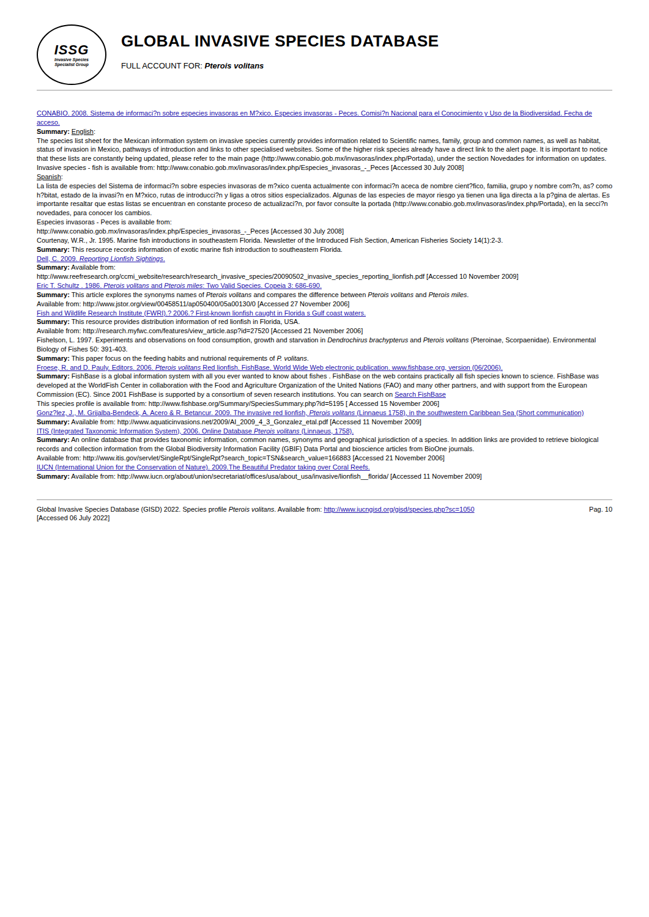ISSG
Invasive Species
Specialist Group
GLOBAL INVASIVE SPECIES DATABASE
FULL ACCOUNT FOR: Pterois volitans
CONABIO. 2008. Sistema de informaci?n sobre especies invasoras en M?xico. Especies invasoras - Peces. Comisi?n Nacional para el Conocimiento y Uso de la Biodiversidad. Fecha de acceso.
Summary: English:
The species list sheet for the Mexican information system on invasive species currently provides information related to Scientific names, family, group and common names, as well as habitat, status of invasion in Mexico, pathways of introduction and links to other specialised websites. Some of the higher risk species already have a direct link to the alert page. It is important to notice that these lists are constantly being updated, please refer to the main page (http://www.conabio.gob.mx/invasoras/index.php/Portada), under the section Novedades for information on updates.
Invasive species - fish is available from: http://www.conabio.gob.mx/invasoras/index.php/Especies_invasoras_-_Peces [Accessed 30 July 2008]
Spanish:
La lista de especies del Sistema de informaci?n sobre especies invasoras de m?xico cuenta actualmente con informaci?n aceca de nombre cient?fico, familia, grupo y nombre com?n, as? como h?bitat, estado de la invasi?n en M?xico, rutas de introducci?n y ligas a otros sitios especializados. Algunas de las especies de mayor riesgo ya tienen una liga directa a la p?gina de alertas. Es importante resaltar que estas listas se encuentran en constante proceso de actualizaci?n, por favor consulte la portada (http://www.conabio.gob.mx/invasoras/index.php/Portada), en la secci?n novedades, para conocer los cambios.
Especies invasoras - Peces is available from:
http://www.conabio.gob.mx/invasoras/index.php/Especies_invasoras_-_Peces [Accessed 30 July 2008]
Courtenay, W.R., Jr. 1995. Marine fish introductions in southeastern Florida. Newsletter of the Introduced Fish Section, American Fisheries Society 14(1):2-3.
Summary: This resource records information of exotic marine fish introduction to southeastern Florida.
Dell, C. 2009. Reporting Lionfish Sightings.
Summary: Available from:
http://www.reefresearch.org/ccmi_website/research/research_invasive_species/20090502_invasive_species_reporting_lionfish.pdf [Accessed 10 November 2009]
Eric T. Schultz . 1986. Pterois volitans and Pterois miles: Two Valid Species. Copeia 3: 686-690.
Summary: This article explores the synonyms names of Pterois volitans and compares the difference between Pterois volitans and Pterois miles.
Available from: http://www.jstor.org/view/00458511/ap050400/05a00130/0 [Accessed 27 November 2006]
Fish and Wildlife Research Institute (FWRI).? 2006.? First-known lionfish caught in Florida s Gulf coast waters.
Summary: This resource provides distribution information of red lionfish in Florida, USA.
Available from: http://research.myfwc.com/features/view_article.asp?id=27520 [Accessed 21 November 2006]
Fishelson, L. 1997. Experiments and observations on food consumption, growth and starvation in Dendrochirus brachypterus and Pterois volitans (Pteroinae, Scorpaenidae). Environmental Biology of Fishes 50: 391-403.
Summary: This paper focus on the feeding habits and nutrional requirements of P. volitans.
Froese, R. and D. Pauly. Editors. 2006. Pterois volitans Red lionfish. FishBase. World Wide Web electronic publication. www.fishbase.org, version (06/2006).
Summary: FishBase is a global information system with all you ever wanted to know about fishes . FishBase on the web contains practically all fish species known to science. FishBase was developed at the WorldFish Center in collaboration with the Food and Agriculture Organization of the United Nations (FAO) and many other partners, and with support from the European Commission (EC). Since 2001 FishBase is supported by a consortium of seven research institutions. You can search on Search FishBase
This species profile is available from: http://www.fishbase.org/Summary/SpeciesSummary.php?id=5195 [ Accessed 15 November 2006]
Gonz?lez, J., M. Grijalba-Bendeck, A. Acero & R. Betancur. 2009. The invasive red lionfish, Pterois volitans (Linnaeus 1758), in the southwestern Caribbean Sea (Short communication)
Summary: Available from: http://www.aquaticinvasions.net/2009/AI_2009_4_3_Gonzalez_etal.pdf [Accessed 11 November 2009]
ITIS (Integrated Taxonomic Information System), 2006. Online Database Pterois volitans (Linnaeus, 1758).
Summary: An online database that provides taxonomic information, common names, synonyms and geographical jurisdiction of a species. In addition links are provided to retrieve biological records and collection information from the Global Biodiversity Information Facility (GBIF) Data Portal and bioscience articles from BioOne journals.
Available from: http://www.itis.gov/servlet/SingleRpt/SingleRpt?search_topic=TSN&search_value=166883 [Accessed 21 November 2006]
IUCN (International Union for the Conservation of Nature). 2009.The Beautiful Predator taking over Coral Reefs.
Summary: Available from: http://www.iucn.org/about/union/secretariat/offices/usa/about_usa/invasive/lionfish__florida/ [Accessed 11 November 2009]
Global Invasive Species Database (GISD) 2022. Species profile Pterois volitans. Available from: http://www.iucngisd.org/gisd/species.php?sc=1050 [Accessed 06 July 2022]
Pag. 10